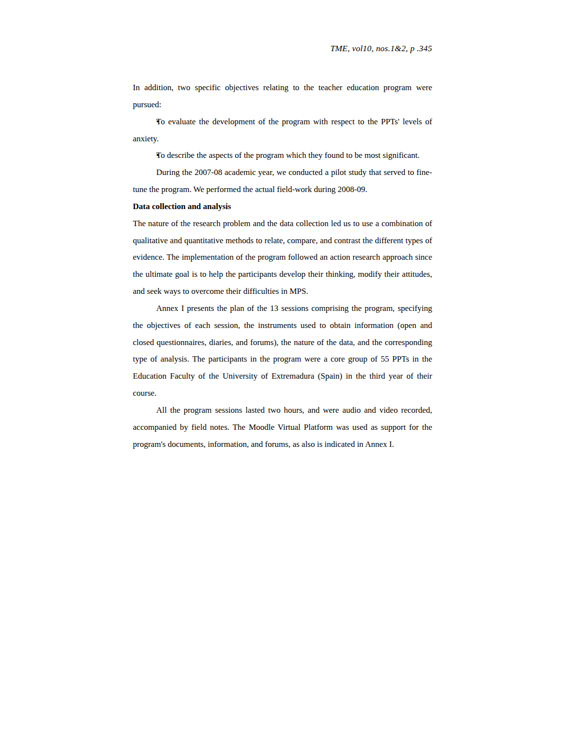TME, vol10, nos.1&2, p .345
In addition, two specific objectives relating to the teacher education program were pursued:
•To evaluate the development of the program with respect to the PPTs' levels of anxiety.
•To describe the aspects of the program which they found to be most significant.
During the 2007-08 academic year, we conducted a pilot study that served to fine-tune the program. We performed the actual field-work during 2008-09.
Data collection and analysis
The nature of the research problem and the data collection led us to use a combination of qualitative and quantitative methods to relate, compare, and contrast the different types of evidence. The implementation of the program followed an action research approach since the ultimate goal is to help the participants develop their thinking, modify their attitudes, and seek ways to overcome their difficulties in MPS.
Annex I presents the plan of the 13 sessions comprising the program, specifying the objectives of each session, the instruments used to obtain information (open and closed questionnaires, diaries, and forums), the nature of the data, and the corresponding type of analysis. The participants in the program were a core group of 55 PPTs in the Education Faculty of the University of Extremadura (Spain) in the third year of their course.
All the program sessions lasted two hours, and were audio and video recorded, accompanied by field notes. The Moodle Virtual Platform was used as support for the program's documents, information, and forums, as also is indicated in Annex I.